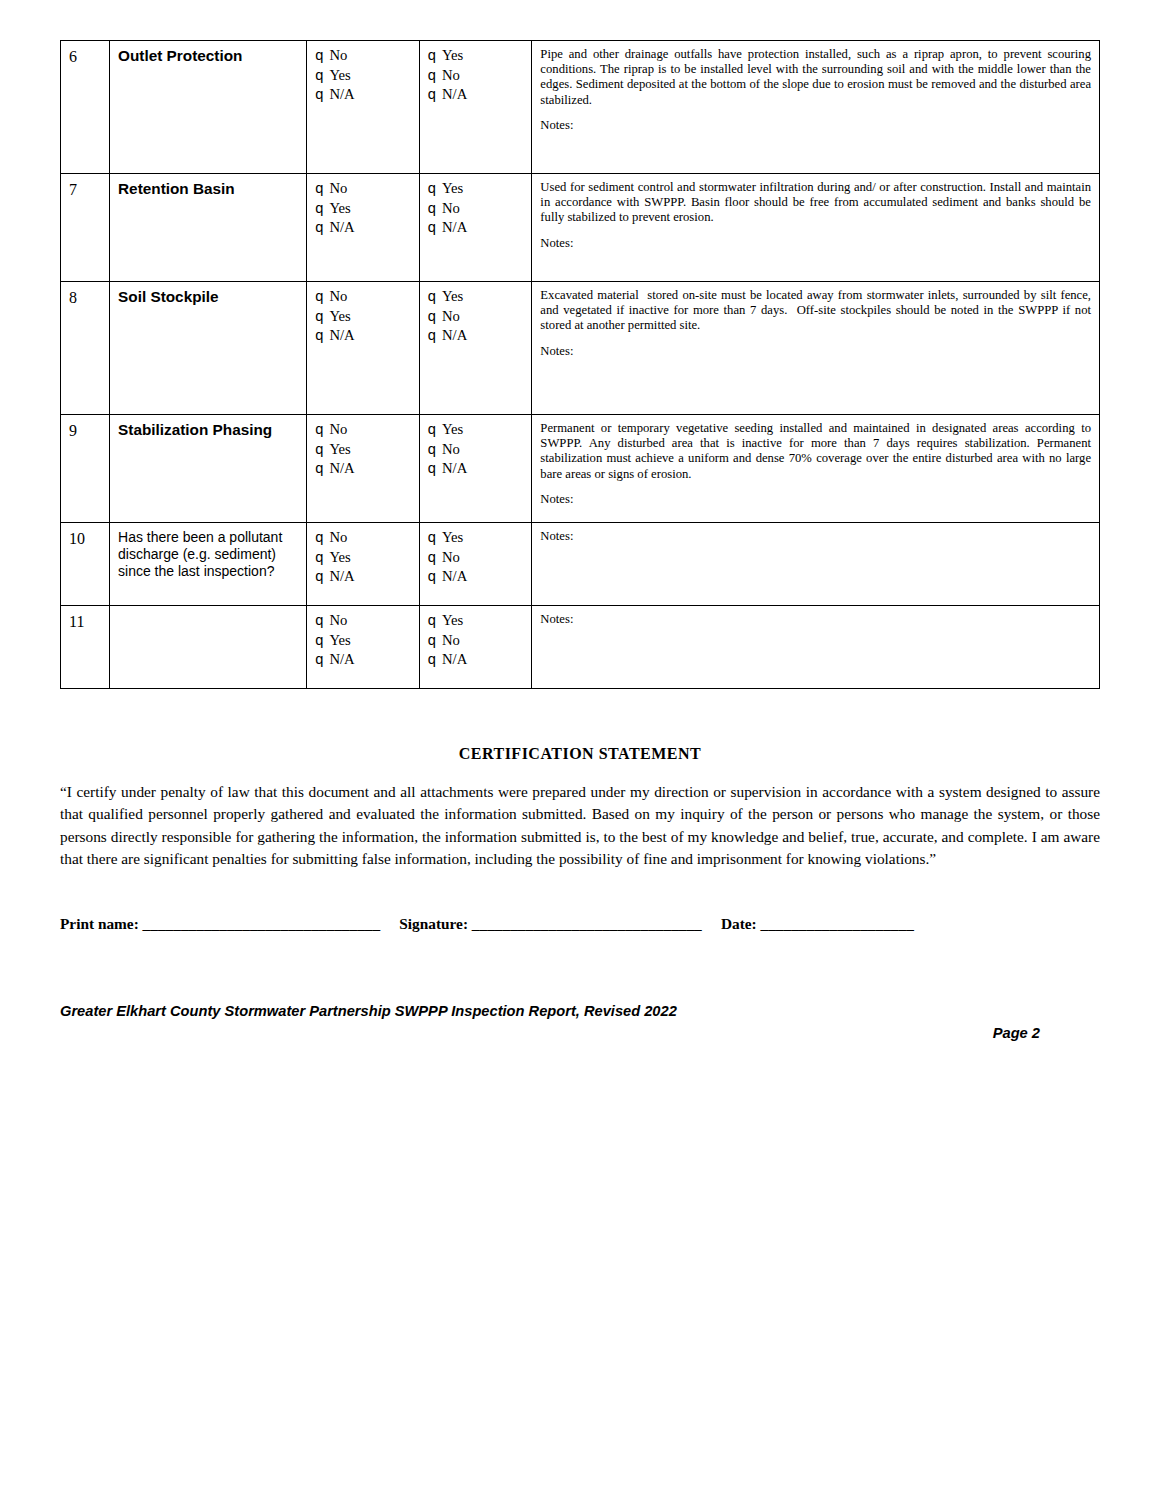| 6 | Outlet Protection | q No q Yes q N/A | q Yes q No q N/A | Pipe and other drainage outfalls have protection installed, such as a riprap apron, to prevent scouring conditions. The riprap is to be installed level with the surrounding soil and with the middle lower than the edges. Sediment deposited at the bottom of the slope due to erosion must be removed and the disturbed area stabilized. Notes: |
| 7 | Retention Basin | q No q Yes q N/A | q Yes q No q N/A | Used for sediment control and stormwater infiltration during and/ or after construction. Install and maintain in accordance with SWPPP. Basin floor should be free from accumulated sediment and banks should be fully stabilized to prevent erosion. Notes: |
| 8 | Soil Stockpile | q No q Yes q N/A | q Yes q No q N/A | Excavated material stored on-site must be located away from stormwater inlets, surrounded by silt fence, and vegetated if inactive for more than 7 days. Off-site stockpiles should be noted in the SWPPP if not stored at another permitted site. Notes: |
| 9 | Stabilization Phasing | q No q Yes q N/A | q Yes q No q N/A | Permanent or temporary vegetative seeding installed and maintained in designated areas according to SWPPP. Any disturbed area that is inactive for more than 7 days requires stabilization. Permanent stabilization must achieve a uniform and dense 70% coverage over the entire disturbed area with no large bare areas or signs of erosion. Notes: |
| 10 | Has there been a pollutant discharge (e.g. sediment) since the last inspection? | q No q Yes q N/A | q Yes q No q N/A | Notes: |
| 11 | | q No q Yes q N/A | q Yes q No q N/A | Notes: |
CERTIFICATION STATEMENT
“I certify under penalty of law that this document and all attachments were prepared under my direction or supervision in accordance with a system designed to assure that qualified personnel properly gathered and evaluated the information submitted. Based on my inquiry of the person or persons who manage the system, or those persons directly responsible for gathering the information, the information submitted is, to the best of my knowledge and belief, true, accurate, and complete. I am aware that there are significant penalties for submitting false information, including the possibility of fine and imprisonment for knowing violations.”
Print name: _______________________________ Signature: ______________________________ Date: ____________________
Greater Elkhart County Stormwater Partnership SWPPP Inspection Report, Revised 2022
Page 2